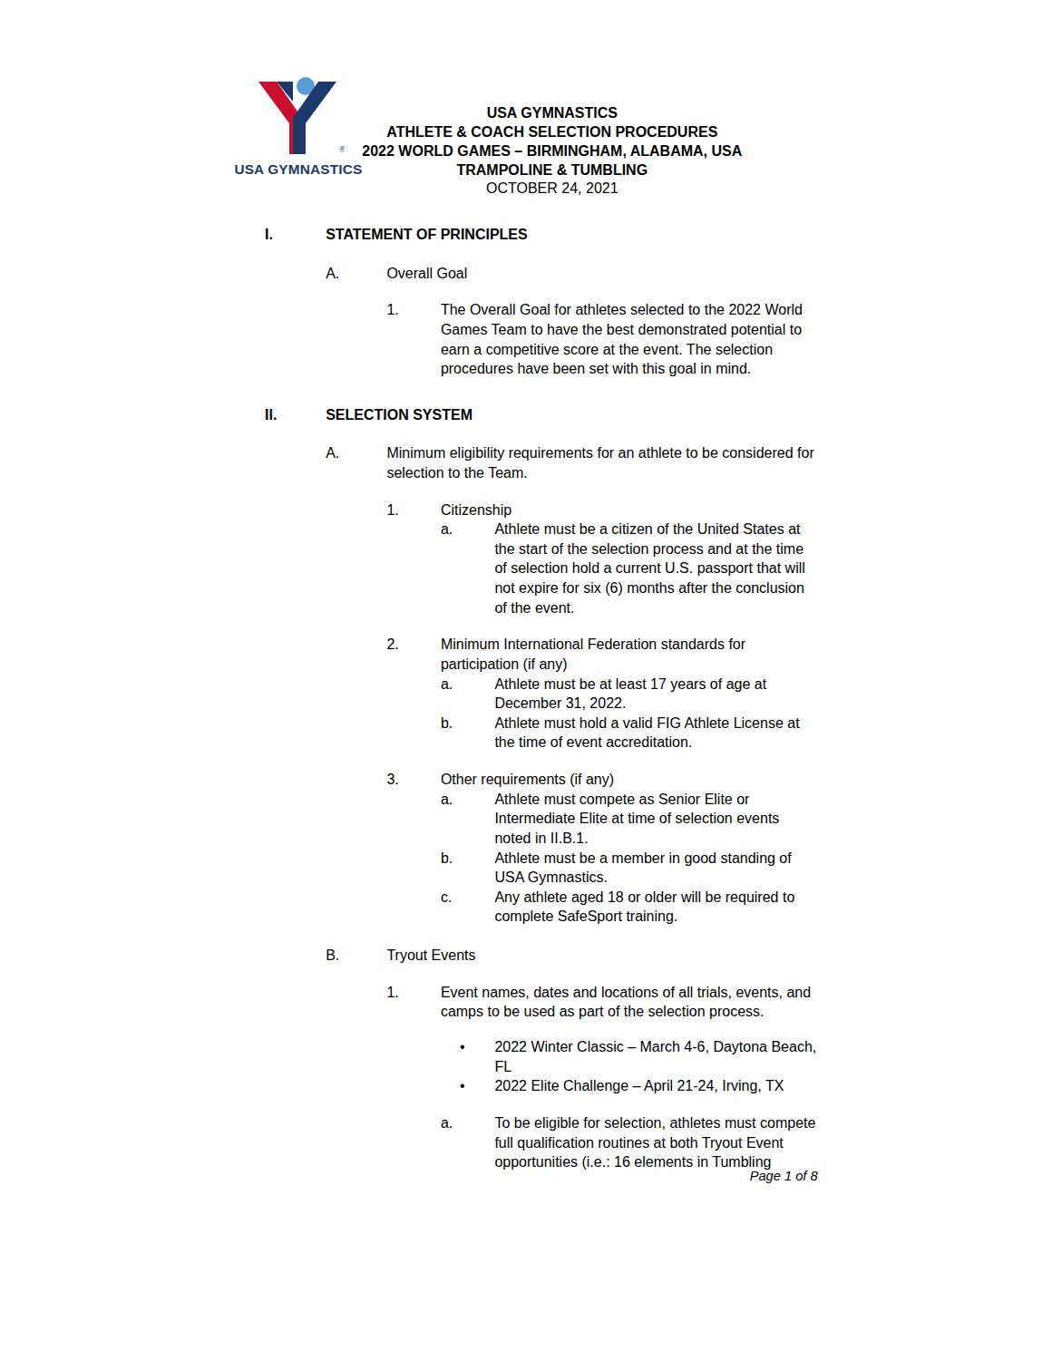®
USA GYMNASTICS
USA GYMNASTICS
ATHLETE & COACH SELECTION PROCEDURES
2022 WORLD GAMES – BIRMINGHAM, ALABAMA, USA
TRAMPOLINE & TUMBLING
OCTOBER 24, 2021
I. STATEMENT OF PRINCIPLES
A. Overall Goal
1. The Overall Goal for athletes selected to the 2022 World Games Team to have the best demonstrated potential to earn a competitive score at the event. The selection procedures have been set with this goal in mind.
II. SELECTION SYSTEM
A. Minimum eligibility requirements for an athlete to be considered for selection to the Team.
1. Citizenship
a. Athlete must be a citizen of the United States at the start of the selection process and at the time of selection hold a current U.S. passport that will not expire for six (6) months after the conclusion of the event.
2. Minimum International Federation standards for participation (if any)
a. Athlete must be at least 17 years of age at December 31, 2022.
b. Athlete must hold a valid FIG Athlete License at the time of event accreditation.
3. Other requirements (if any)
a. Athlete must compete as Senior Elite or Intermediate Elite at time of selection events noted in II.B.1.
b. Athlete must be a member in good standing of USA Gymnastics.
c. Any athlete aged 18 or older will be required to complete SafeSport training.
B. Tryout Events
1. Event names, dates and locations of all trials, events, and camps to be used as part of the selection process.
•2022 Winter Classic – March 4-6, Daytona Beach, FL
•2022 Elite Challenge – April 21-24, Irving, TX
a. To be eligible for selection, athletes must compete full qualification routines at both Tryout Event opportunities (i.e.: 16 elements in Tumbling
Page 1 of 8